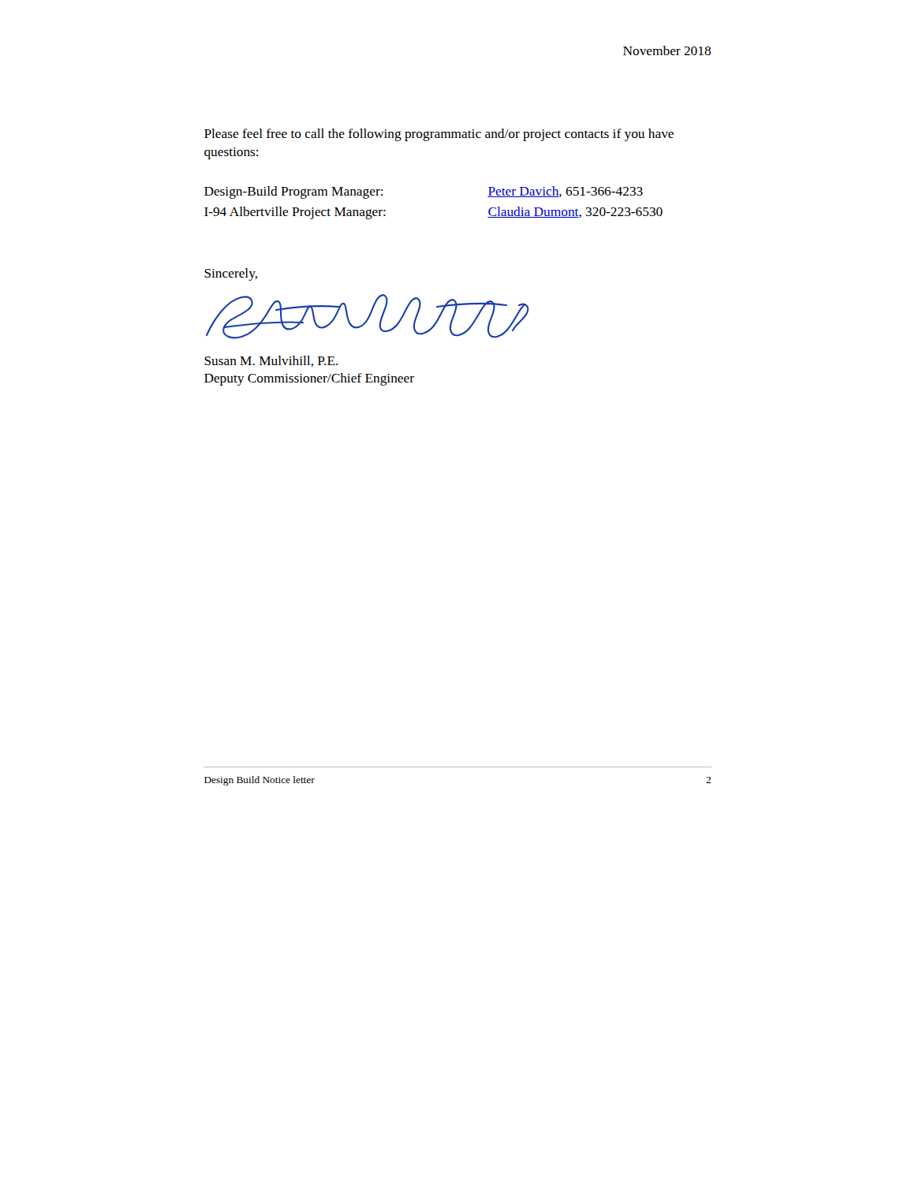November 2018
Please feel free to call the following programmatic and/or project contacts if you have questions:
| Design-Build Program Manager: | Peter Davich , 651-366-4233 |
| I-94 Albertville Project Manager: | Claudia Dumont , 320-223-6530 |
Sincerely,
Susan M. Mulvihill, P.E.
Deputy Commissioner/Chief Engineer
Design Build Notice letter
2